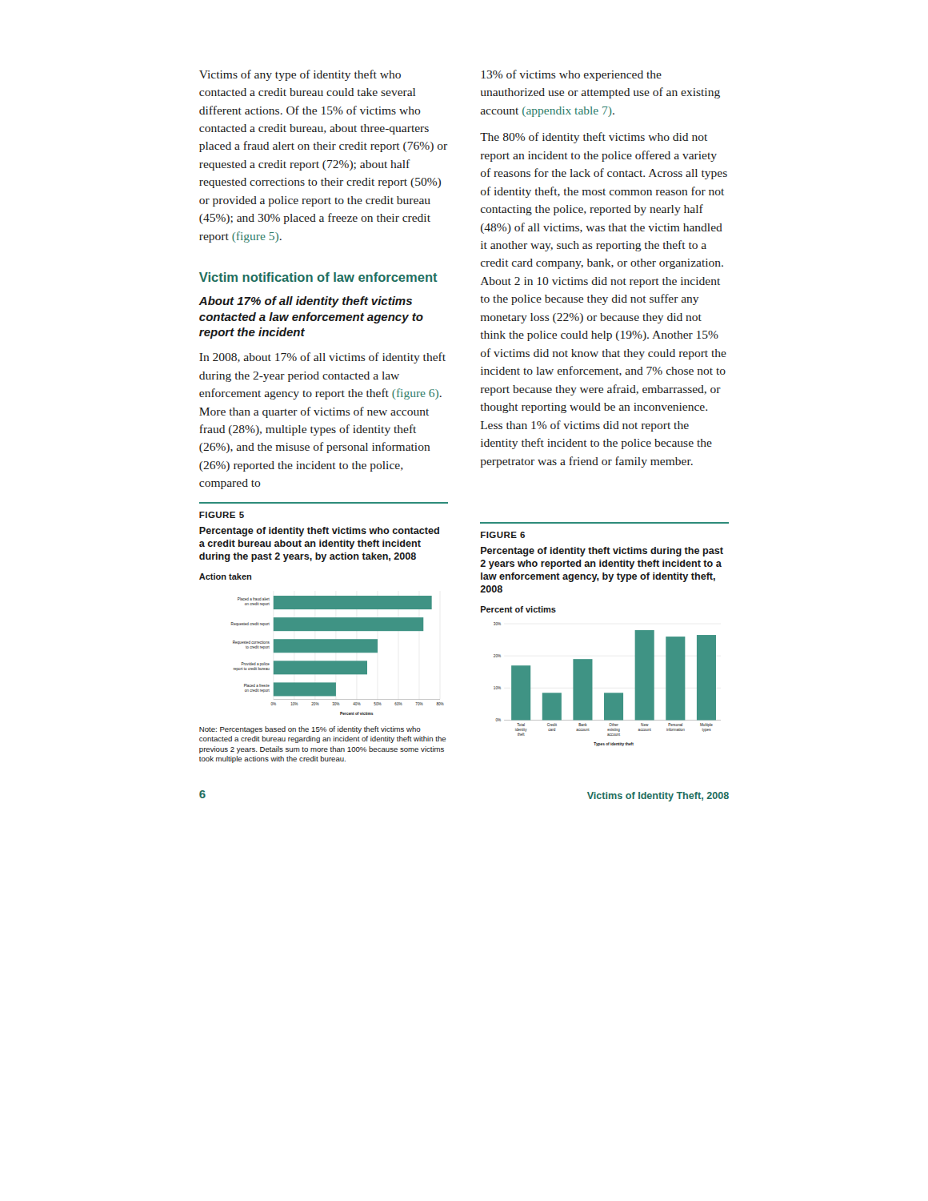Victims of any type of identity theft who contacted a credit bureau could take several different actions. Of the 15% of victims who contacted a credit bureau, about three-quarters placed a fraud alert on their credit report (76%) or requested a credit report (72%); about half requested corrections to their credit report (50%) or provided a police report to the credit bureau (45%); and 30% placed a freeze on their credit report (figure 5).
Victim notification of law enforcement
About 17% of all identity theft victims contacted a law enforcement agency to report the incident
In 2008, about 17% of all victims of identity theft during the 2-year period contacted a law enforcement agency to report the theft (figure 6). More than a quarter of victims of new account fraud (28%), multiple types of identity theft (26%), and the misuse of personal information (26%) reported the incident to the police, compared to
FIGURE 5
Percentage of identity theft victims who contacted a credit bureau about an identity theft incident during the past 2 years, by action taken, 2008
Action taken
0% 10% 20% 30% 40% 50% 60% 70% 80% Percent of victims Placed a fraud alert on credit report Requested credit report Requested corrections to credit report Provided a police report to credit bureau Placed a freeze on credit report
Note: Percentages based on the 15% of identity theft victims who contacted a credit bureau regarding an incident of identity theft within the previous 2 years. Details sum to more than 100% because some victims took multiple actions with the credit bureau.
13% of victims who experienced the unauthorized use or attempted use of an existing account (appendix table 7).
The 80% of identity theft victims who did not report an incident to the police offered a variety of reasons for the lack of contact. Across all types of identity theft, the most common reason for not contacting the police, reported by nearly half (48%) of all victims, was that the victim handled it another way, such as reporting the theft to a credit card company, bank, or other organization. About 2 in 10 victims did not report the incident to the police because they did not suffer any monetary loss (22%) or because they did not think the police could help (19%). Another 15% of victims did not know that they could report the incident to law enforcement, and 7% chose not to report because they were afraid, embarrassed, or thought reporting would be an inconvenience. Less than 1% of victims did not report the identity theft incident to the police because the perpetrator was a friend or family member.
FIGURE 6
Percentage of identity theft victims during the past 2 years who reported an identity theft incident to a law enforcement agency, by type of identity theft, 2008
Percent of victims
30% 20% 10% 0% Total identity theft Credit card Bank account Other existing account New account Personal information Multiple types Types of identity theft
6
Victims of Identity Theft, 2008